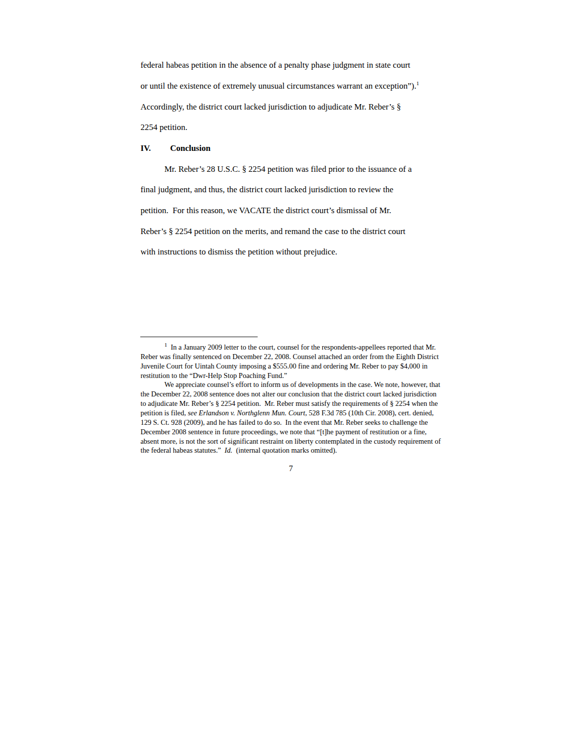federal habeas petition in the absence of a penalty phase judgment in state court
or until the existence of extremely unusual circumstances warrant an exception”).1
Accordingly, the district court lacked jurisdiction to adjudicate Mr. Reber’s §
2254 petition.
IV. Conclusion
Mr. Reber’s 28 U.S.C. § 2254 petition was filed prior to the issuance of a
final judgment, and thus, the district court lacked jurisdiction to review the
petition. For this reason, we VACATE the district court’s dismissal of Mr.
Reber’s § 2254 petition on the merits, and remand the case to the district court
with instructions to dismiss the petition without prejudice.
1 In a January 2009 letter to the court, counsel for the respondents-appellees reported that Mr. Reber was finally sentenced on December 22, 2008. Counsel attached an order from the Eighth District Juvenile Court for Uintah County imposing a $555.00 fine and ordering Mr. Reber to pay $4,000 in restitution to the “Dwr-Help Stop Poaching Fund.”
We appreciate counsel’s effort to inform us of developments in the case. We note, however, that the December 22, 2008 sentence does not alter our conclusion that the district court lacked jurisdiction to adjudicate Mr. Reber’s § 2254 petition. Mr. Reber must satisfy the requirements of § 2254 when the petition is filed, see Erlandson v. Northglenn Mun. Court, 528 F.3d 785 (10th Cir. 2008), cert. denied, 129 S. Ct. 928 (2009), and he has failed to do so. In the event that Mr. Reber seeks to challenge the December 2008 sentence in future proceedings, we note that “[t]he payment of restitution or a fine, absent more, is not the sort of significant restraint on liberty contemplated in the custody requirement of the federal habeas statutes.” Id. (internal quotation marks omitted).
7